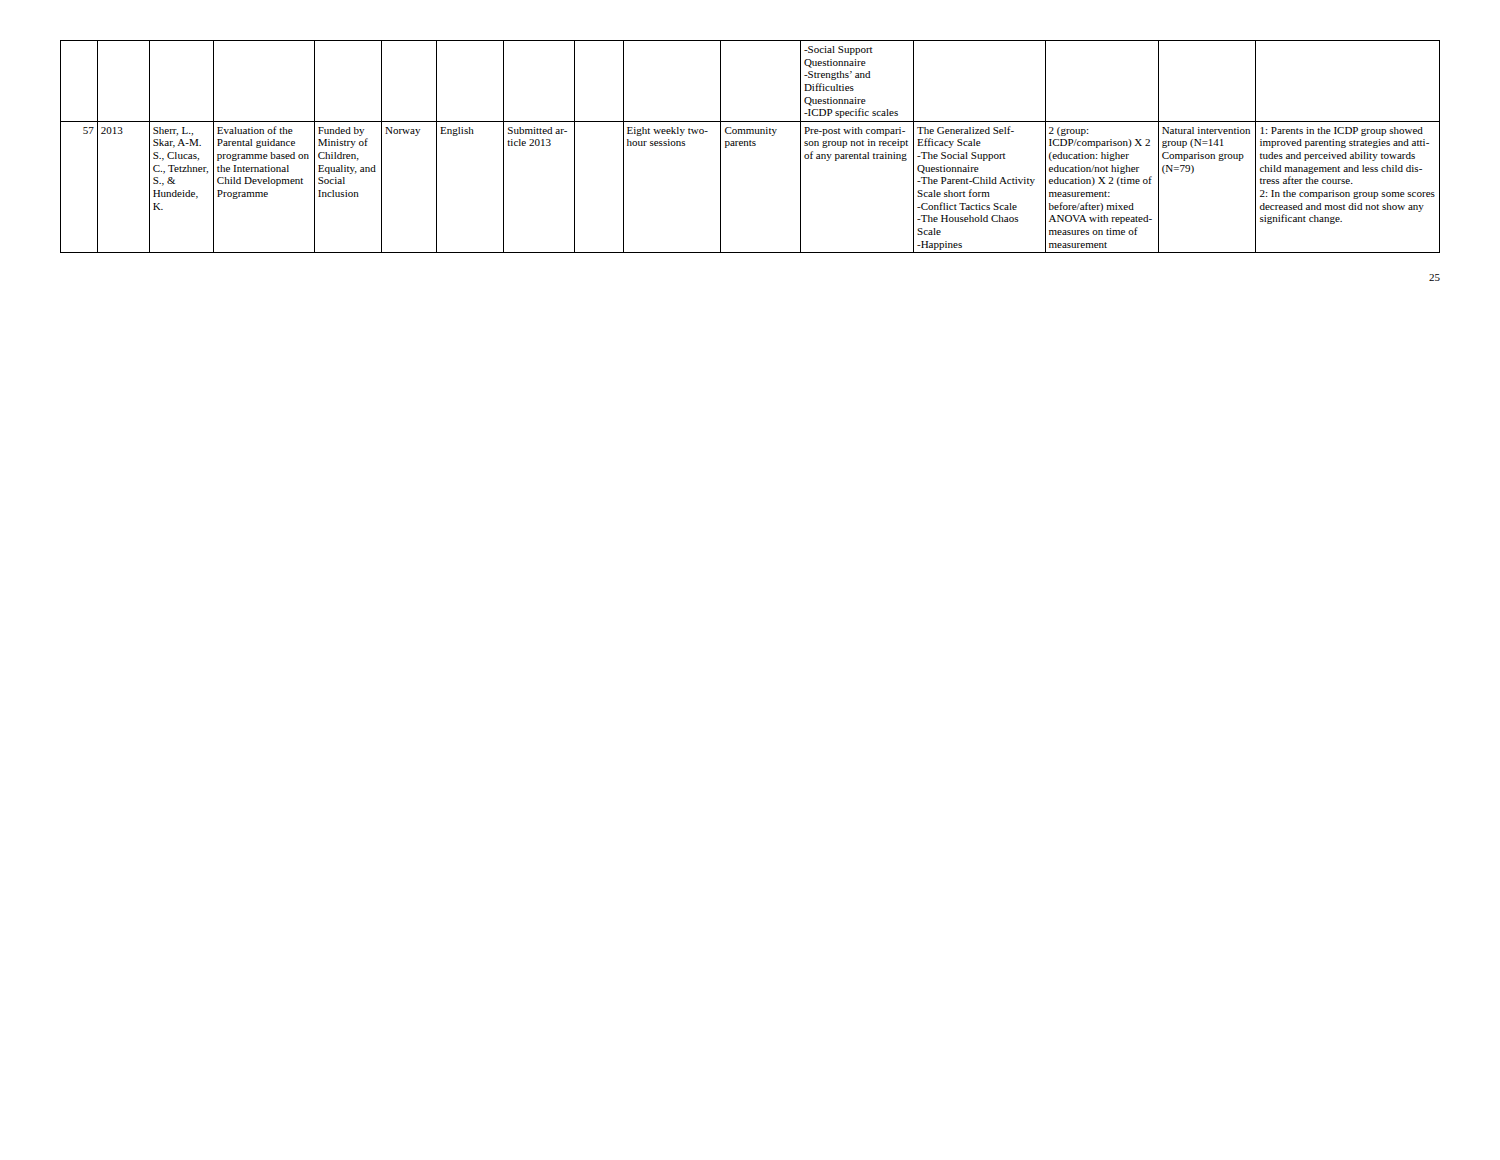| | | | | | | | | | | | -Social Support Questionnaire -Strengths’ and Difficulties Questionnaire -ICDP specific scales | | | | |
| 57 | 2013 | Sherr, L., Skar, A-M. S., Clucas, C., Tetzhner, S., & Hundeide, K. | Evaluation of the Parental guidance programme based on the International Child Development Programme | Funded by Ministry of Children, Equality, and Social Inclusion | Norway | English | Submitted article 2013 | | Eight weekly two-hour sessions | Community parents | Pre-post with comparison group not in receipt of any parental training | The Generalized Self-Efficacy Scale -The Social Support Questionnaire -The Parent-Child Activity Scale short form -Conflict Tactics Scale -The Household Chaos Scale -Happines | 2 (group: ICDP/comparison) X 2 (education: higher education/not higher education) X 2 (time of measurement: before/after) mixed ANOVA with repeated-measures on time of measurement | Natural intervention group (N=141 Comparison group (N=79) | 1: Parents in the ICDP group showed improved parenting strategies and attitudes and perceived ability towards child management and less child distress after the course. 2: In the comparison group some scores decreased and most did not show any significant change. |
25